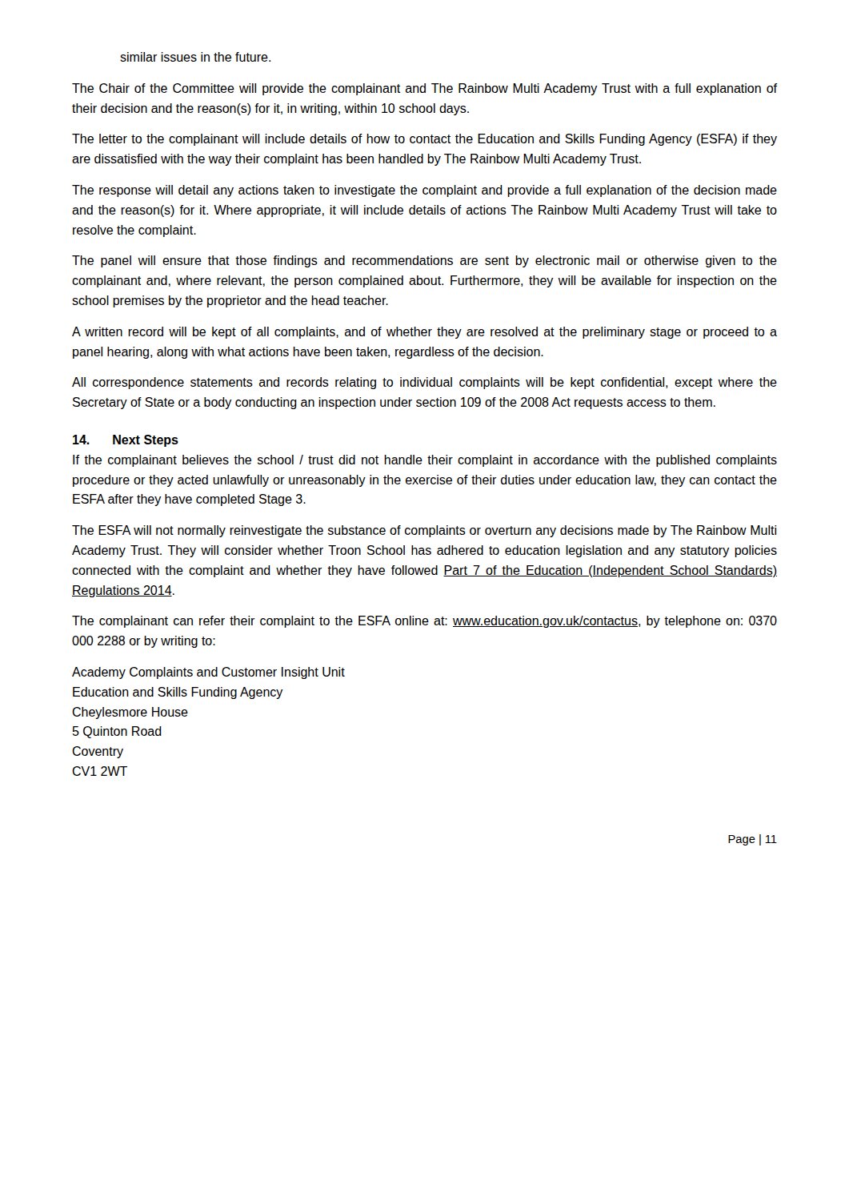similar issues in the future.
The Chair of the Committee will provide the complainant and The Rainbow Multi Academy Trust with a full explanation of their decision and the reason(s) for it, in writing, within 10 school days.
The letter to the complainant will include details of how to contact the Education and Skills Funding Agency (ESFA) if they are dissatisfied with the way their complaint has been handled by The Rainbow Multi Academy Trust.
The response will detail any actions taken to investigate the complaint and provide a full explanation of the decision made and the reason(s) for it. Where appropriate, it will include details of actions The Rainbow Multi Academy Trust will take to resolve the complaint.
The panel will ensure that those findings and recommendations are sent by electronic mail or otherwise given to the complainant and, where relevant, the person complained about. Furthermore, they will be available for inspection on the school premises by the proprietor and the head teacher.
A written record will be kept of all complaints, and of whether they are resolved at the preliminary stage or proceed to a panel hearing, along with what actions have been taken, regardless of the decision.
All correspondence statements and records relating to individual complaints will be kept confidential, except where the Secretary of State or a body conducting an inspection under section 109 of the 2008 Act requests access to them.
14. Next Steps
If the complainant believes the school / trust did not handle their complaint in accordance with the published complaints procedure or they acted unlawfully or unreasonably in the exercise of their duties under education law, they can contact the ESFA after they have completed Stage 3.
The ESFA will not normally reinvestigate the substance of complaints or overturn any decisions made by The Rainbow Multi Academy Trust. They will consider whether Troon School has adhered to education legislation and any statutory policies connected with the complaint and whether they have followed Part 7 of the Education (Independent School Standards) Regulations 2014.
The complainant can refer their complaint to the ESFA online at: www.education.gov.uk/contactus, by telephone on: 0370 000 2288 or by writing to:
Academy Complaints and Customer Insight Unit
Education and Skills Funding Agency
Cheylesmore House
5 Quinton Road
Coventry
CV1 2WT
Page | 11